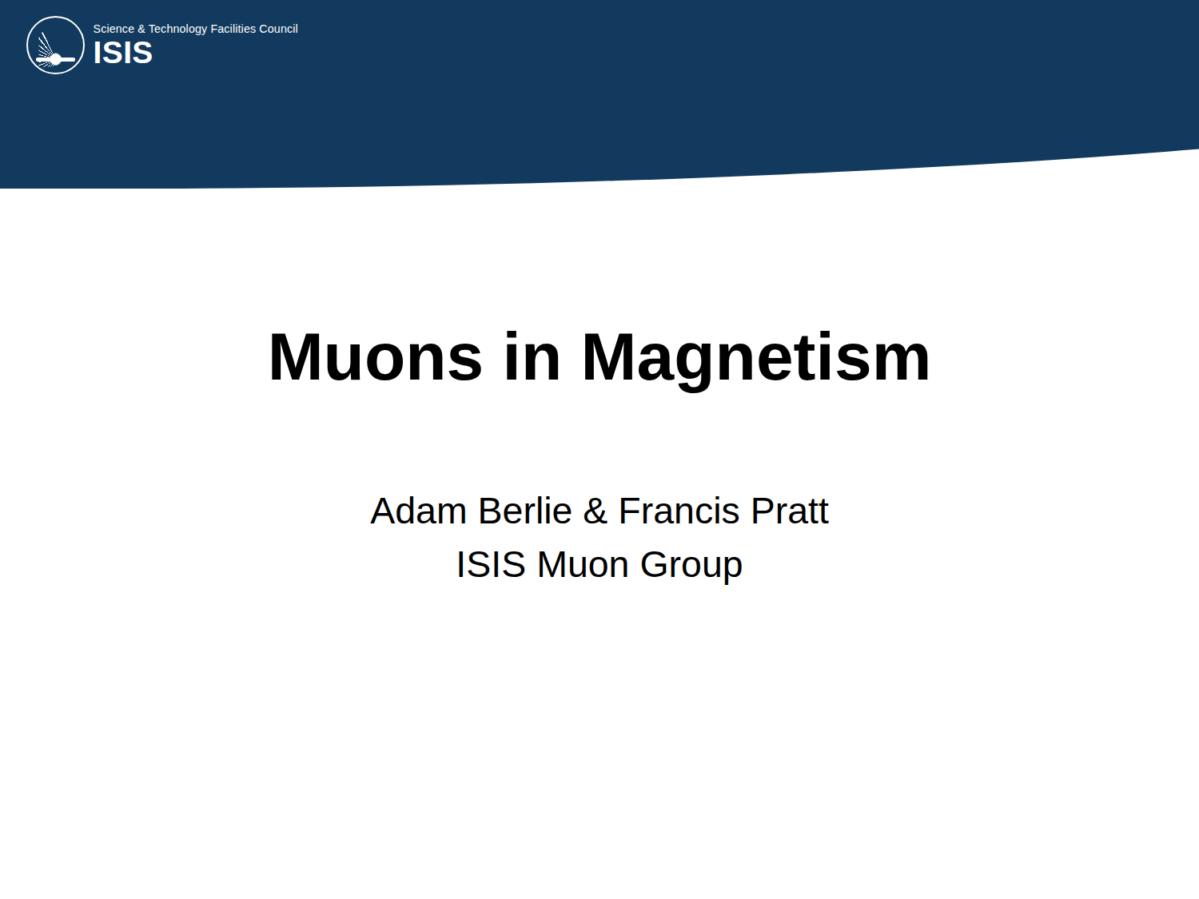Science & Technology Facilities Council
ISIS
Muons in Magnetism
Adam Berlie & Francis Pratt ISIS Muon Group